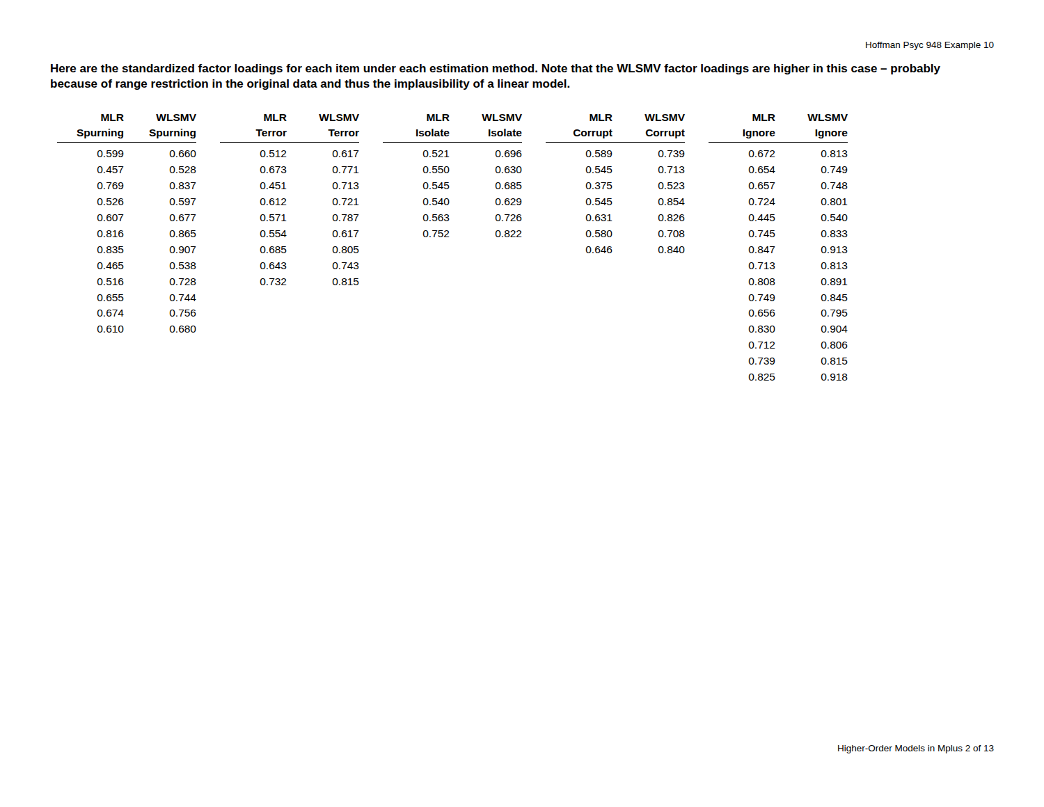Hoffman Psyc 948 Example 10
Here are the standardized factor loadings for each item under each estimation method. Note that the WLSMV factor loadings are higher in this case – probably because of range restriction in the original data and thus the implausibility of a linear model.
| MLR | WLSMV | | MLR | WLSMV | | MLR | WLSMV | | MLR | WLSMV | | MLR | WLSMV |
| --- | --- | --- | --- | --- | --- | --- | --- | --- | --- | --- | --- | --- | --- |
| Spurning | Spurning | | Terror | Terror | | Isolate | Isolate | | Corrupt | Corrupt | | Ignore | Ignore |
| 0.599 | 0.660 | | 0.512 | 0.617 | | 0.521 | 0.696 | | 0.589 | 0.739 | | 0.672 | 0.813 |
| 0.457 | 0.528 | | 0.673 | 0.771 | | 0.550 | 0.630 | | 0.545 | 0.713 | | 0.654 | 0.749 |
| 0.769 | 0.837 | | 0.451 | 0.713 | | 0.545 | 0.685 | | 0.375 | 0.523 | | 0.657 | 0.748 |
| 0.526 | 0.597 | | 0.612 | 0.721 | | 0.540 | 0.629 | | 0.545 | 0.854 | | 0.724 | 0.801 |
| 0.607 | 0.677 | | 0.571 | 0.787 | | 0.563 | 0.726 | | 0.631 | 0.826 | | 0.445 | 0.540 |
| 0.816 | 0.865 | | 0.554 | 0.617 | | 0.752 | 0.822 | | 0.580 | 0.708 | | 0.745 | 0.833 |
| 0.835 | 0.907 | | 0.685 | 0.805 | | | | | 0.646 | 0.840 | | 0.847 | 0.913 |
| 0.465 | 0.538 | | 0.643 | 0.743 | | | | | | | | 0.713 | 0.813 |
| 0.516 | 0.728 | | 0.732 | 0.815 | | | | | | | | 0.808 | 0.891 |
| 0.655 | 0.744 | | | | | | | | | | | 0.749 | 0.845 |
| 0.674 | 0.756 | | | | | | | | | | | 0.656 | 0.795 |
| 0.610 | 0.680 | | | | | | | | | | | 0.830 | 0.904 |
| | | | | | | | | | | | | 0.712 | 0.806 |
| | | | | | | | | | | | | 0.739 | 0.815 |
| | | | | | | | | | | | | 0.825 | 0.918 |
Higher-Order Models in Mplus 2 of 13